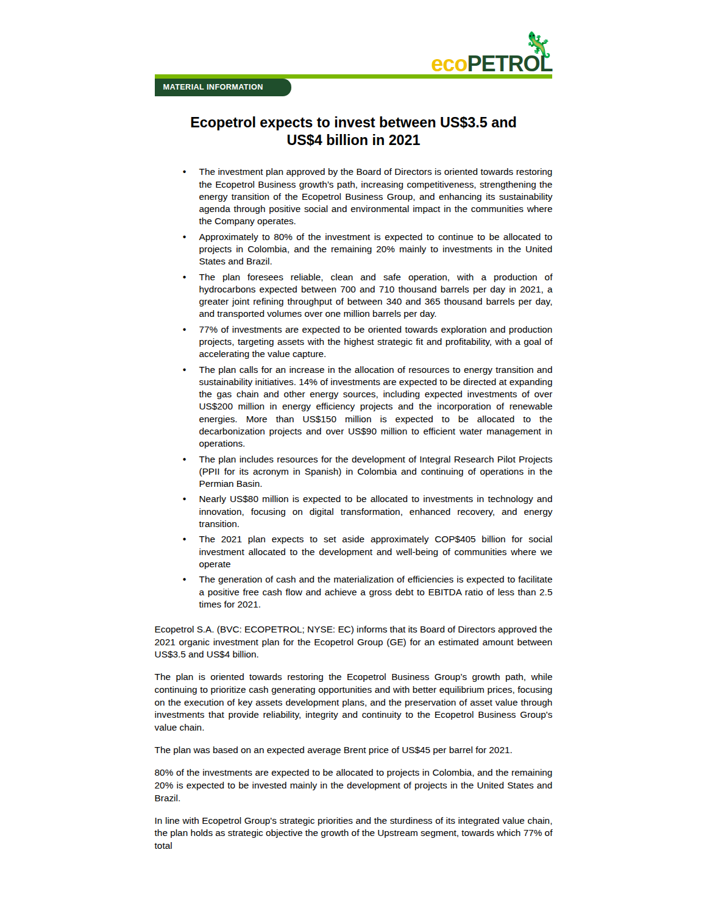🦎 eco PETROL
MATERIAL INFORMATION
Ecopetrol expects to invest between US$3.5 and
US$4 billion in 2021
The investment plan approved by the Board of Directors is oriented towards restoring the Ecopetrol Business growth’s path, increasing competitiveness, strengthening the energy transition of the Ecopetrol Business Group, and enhancing its sustainability agenda through positive social and environmental impact in the communities where the Company operates.
Approximately to 80% of the investment is expected to continue to be allocated to projects in Colombia, and the remaining 20% mainly to investments in the United States and Brazil.
The plan foresees reliable, clean and safe operation, with a production of hydrocarbons expected between 700 and 710 thousand barrels per day in 2021, a greater joint refining throughput of between 340 and 365 thousand barrels per day, and transported volumes over one million barrels per day.
77% of investments are expected to be oriented towards exploration and production projects, targeting assets with the highest strategic fit and profitability, with a goal of accelerating the value capture.
The plan calls for an increase in the allocation of resources to energy transition and sustainability initiatives. 14% of investments are expected to be directed at expanding the gas chain and other energy sources, including expected investments of over US$200 million in energy efficiency projects and the incorporation of renewable energies. More than US$150 million is expected to be allocated to the decarbonization projects and over US$90 million to efficient water management in operations.
The plan includes resources for the development of Integral Research Pilot Projects (PPII for its acronym in Spanish) in Colombia and continuing of operations in the Permian Basin.
Nearly US$80 million is expected to be allocated to investments in technology and innovation, focusing on digital transformation, enhanced recovery, and energy transition.
The 2021 plan expects to set aside approximately COP$405 billion for social investment allocated to the development and well-being of communities where we operate
The generation of cash and the materialization of efficiencies is expected to facilitate a positive free cash flow and achieve a gross debt to EBITDA ratio of less than 2.5 times for 2021.
Ecopetrol S.A. (BVC: ECOPETROL; NYSE: EC) informs that its Board of Directors approved the 2021 organic investment plan for the Ecopetrol Group (GE) for an estimated amount between US$3.5 and US$4 billion.
The plan is oriented towards restoring the Ecopetrol Business Group’s growth path, while continuing to prioritize cash generating opportunities and with better equilibrium prices, focusing on the execution of key assets development plans, and the preservation of asset value through investments that provide reliability, integrity and continuity to the Ecopetrol Business Group's value chain.
The plan was based on an expected average Brent price of US$45 per barrel for 2021.
80% of the investments are expected to be allocated to projects in Colombia, and the remaining 20% is expected to be invested mainly in the development of projects in the United States and Brazil.
In line with Ecopetrol Group's strategic priorities and the sturdiness of its integrated value chain, the plan holds as strategic objective the growth of the Upstream segment, towards which 77% of total